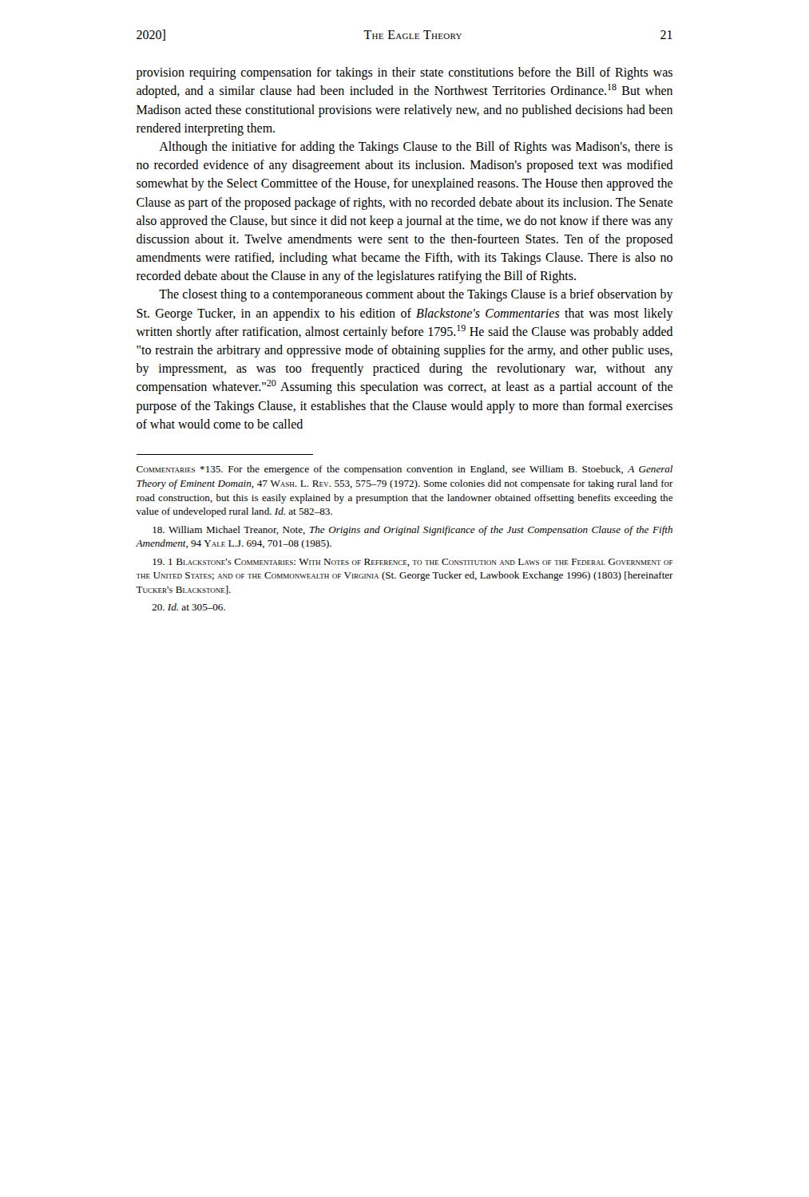2020] The Eagle Theory 21
provision requiring compensation for takings in their state constitutions before the Bill of Rights was adopted, and a similar clause had been included in the Northwest Territories Ordinance.18 But when Madison acted these constitutional provisions were relatively new, and no published decisions had been rendered interpreting them.
Although the initiative for adding the Takings Clause to the Bill of Rights was Madison's, there is no recorded evidence of any disagreement about its inclusion. Madison's proposed text was modified somewhat by the Select Committee of the House, for unexplained reasons. The House then approved the Clause as part of the proposed package of rights, with no recorded debate about its inclusion. The Senate also approved the Clause, but since it did not keep a journal at the time, we do not know if there was any discussion about it. Twelve amendments were sent to the then-fourteen States. Ten of the proposed amendments were ratified, including what became the Fifth, with its Takings Clause. There is also no recorded debate about the Clause in any of the legislatures ratifying the Bill of Rights.
The closest thing to a contemporaneous comment about the Takings Clause is a brief observation by St. George Tucker, in an appendix to his edition of Blackstone's Commentaries that was most likely written shortly after ratification, almost certainly before 1795.19 He said the Clause was probably added "to restrain the arbitrary and oppressive mode of obtaining supplies for the army, and other public uses, by impressment, as was too frequently practiced during the revolutionary war, without any compensation whatever."20 Assuming this speculation was correct, at least as a partial account of the purpose of the Takings Clause, it establishes that the Clause would apply to more than formal exercises of what would come to be called
Commentaries *135. For the emergence of the compensation convention in England, see William B. Stoebuck, A General Theory of Eminent Domain, 47 Wash. L. Rev. 553, 575–79 (1972). Some colonies did not compensate for taking rural land for road construction, but this is easily explained by a presumption that the landowner obtained offsetting benefits exceeding the value of undeveloped rural land. Id. at 582–83.
18. William Michael Treanor, Note, The Origins and Original Significance of the Just Compensation Clause of the Fifth Amendment, 94 Yale L.J. 694, 701–08 (1985).
19. 1 Blackstone's Commentaries: With Notes of Reference, to the Constitution and Laws of the Federal Government of the United States; and of the Commonwealth of Virginia (St. George Tucker ed, Lawbook Exchange 1996) (1803) [hereinafter Tucker's Blackstone].
20. Id. at 305–06.